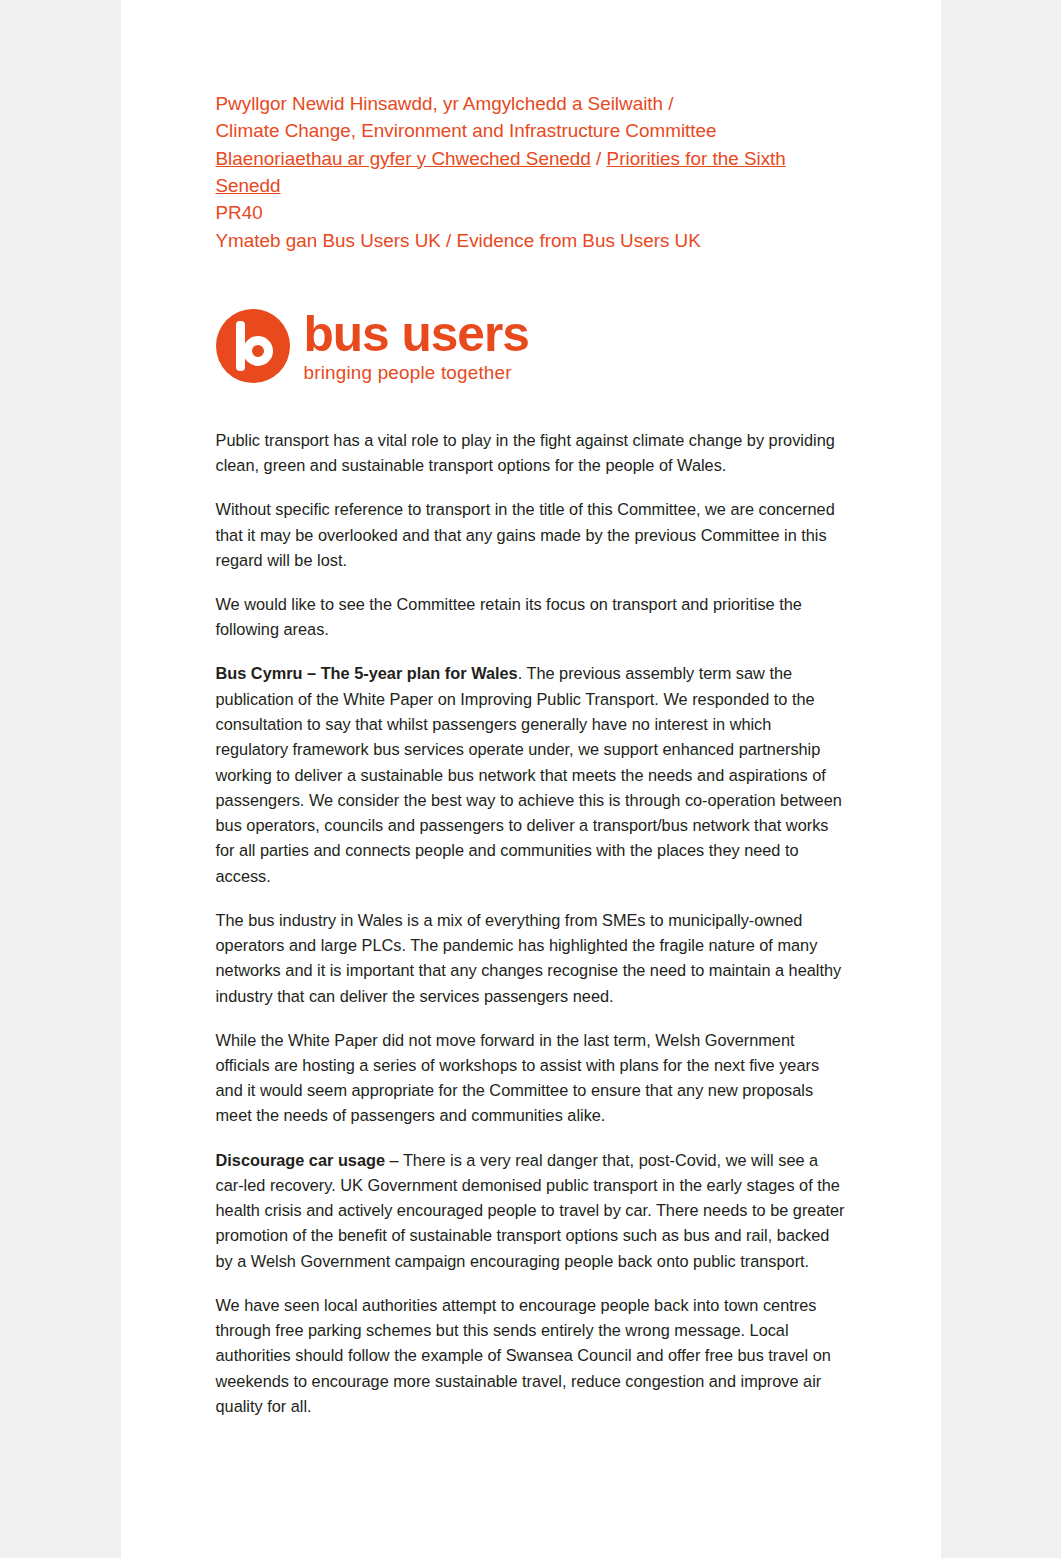Pwyllgor Newid Hinsawdd, yr Amgylchedd a Seilwaith / Climate Change, Environment and Infrastructure Committee Blaenoriaethau ar gyfer y Chweched Senedd / Priorities for the Sixth Senedd PR40 Ymateb gan Bus Users UK / Evidence from Bus Users UK
bus users bringing people together
Public transport has a vital role to play in the fight against climate change by providing clean, green and sustainable transport options for the people of Wales.
Without specific reference to transport in the title of this Committee, we are concerned that it may be overlooked and that any gains made by the previous Committee in this regard will be lost.
We would like to see the Committee retain its focus on transport and prioritise the following areas.
Bus Cymru – The 5-year plan for Wales. The previous assembly term saw the publication of the White Paper on Improving Public Transport. We responded to the consultation to say that whilst passengers generally have no interest in which regulatory framework bus services operate under, we support enhanced partnership working to deliver a sustainable bus network that meets the needs and aspirations of passengers. We consider the best way to achieve this is through co-operation between bus operators, councils and passengers to deliver a transport/bus network that works for all parties and connects people and communities with the places they need to access.
The bus industry in Wales is a mix of everything from SMEs to municipally-owned operators and large PLCs. The pandemic has highlighted the fragile nature of many networks and it is important that any changes recognise the need to maintain a healthy industry that can deliver the services passengers need.
While the White Paper did not move forward in the last term, Welsh Government officials are hosting a series of workshops to assist with plans for the next five years and it would seem appropriate for the Committee to ensure that any new proposals meet the needs of passengers and communities alike.
Discourage car usage – There is a very real danger that, post-Covid, we will see a car-led recovery. UK Government demonised public transport in the early stages of the health crisis and actively encouraged people to travel by car. There needs to be greater promotion of the benefit of sustainable transport options such as bus and rail, backed by a Welsh Government campaign encouraging people back onto public transport.
We have seen local authorities attempt to encourage people back into town centres through free parking schemes but this sends entirely the wrong message. Local authorities should follow the example of Swansea Council and offer free bus travel on weekends to encourage more sustainable travel, reduce congestion and improve air quality for all.